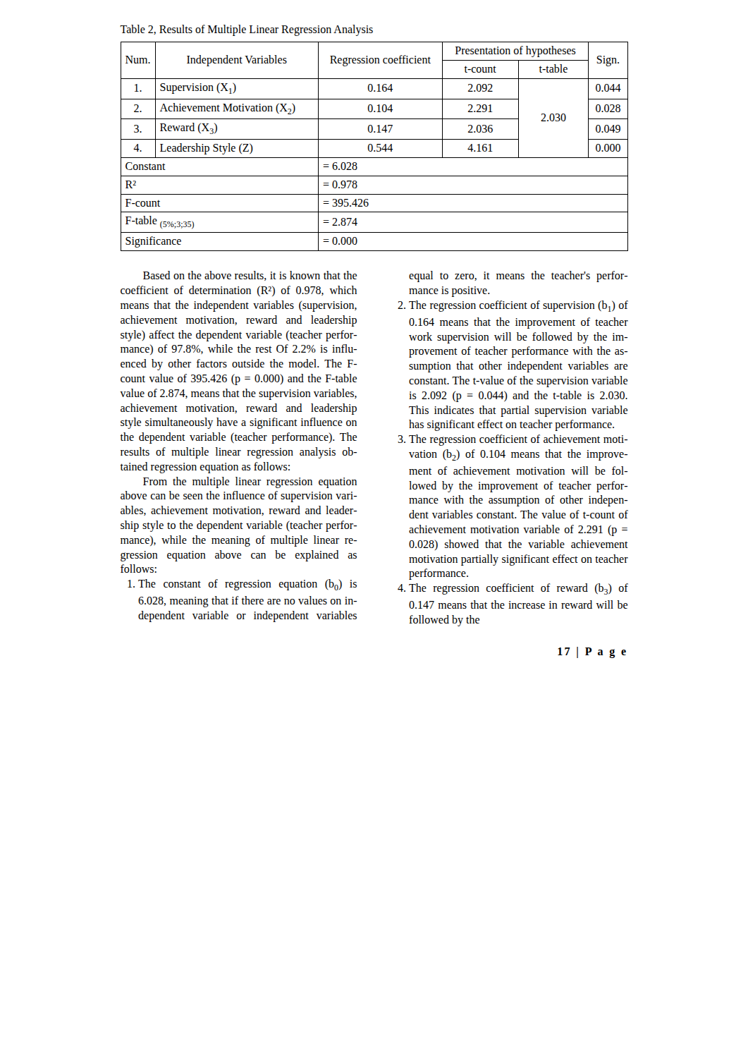Table 2, Results of Multiple Linear Regression Analysis
| Num. | Independent Variables | Regression coefficient | Presentation of hypotheses | Sign. |
| --- | --- | --- | --- | --- |
| t-count | t-table |
| 1. | Supervision (X 1 ) | 0.164 | 2.092 | 2.030 | 0.044 |
| 2. | Achievement Motivation (X 2 ) | 0.104 | 2.291 | 0.028 |
| 3. | Reward (X 3 ) | 0.147 | 2.036 | 0.049 |
| 4. | Leadership Style (Z) | 0.544 | 4.161 | 0.000 |
| Constant | = 6.028 |
| R² | = 0.978 |
| F-count | = 395.426 |
| F-table (5%;3;35) | = 2.874 |
| Significance | = 0.000 |
Based on the above results, it is known that the coefficient of determination (R²) of 0.978, which means that the independent variables (supervision, achievement motivation, reward and leadership style) affect the dependent variable (teacher performance) of 97.8%, while the rest Of 2.2% is influenced by other factors outside the model. The F-count value of 395.426 (p = 0.000) and the F-table value of 2.874, means that the supervision variables, achievement motivation, reward and leadership style simultaneously have a significant influence on the dependent variable (teacher performance). The results of multiple linear regression analysis obtained regression equation as follows:
From the multiple linear regression equation above can be seen the influence of supervision variables, achievement motivation, reward and leadership style to the dependent variable (teacher performance), while the meaning of multiple linear regression equation above can be explained as follows:
The constant of regression equation (b0) is 6.028, meaning that if there are no values on independent variable or independent variables equal to zero, it means the teacher's performance is positive.
The regression coefficient of supervision (b1) of 0.164 means that the improvement of teacher work supervision will be followed by the improvement of teacher performance with the assumption that other independent variables are constant. The t-value of the supervision variable is 2.092 (p = 0.044) and the t-table is 2.030. This indicates that partial supervision variable has significant effect on teacher performance.
The regression coefficient of achievement motivation (b2) of 0.104 means that the improvement of achievement motivation will be followed by the improvement of teacher performance with the assumption of other independent variables constant. The value of t-count of achievement motivation variable of 2.291 (p = 0.028) showed that the variable achievement motivation partially significant effect on teacher performance.
The regression coefficient of reward (b3) of 0.147 means that the increase in reward will be followed by the
17 | P a g e